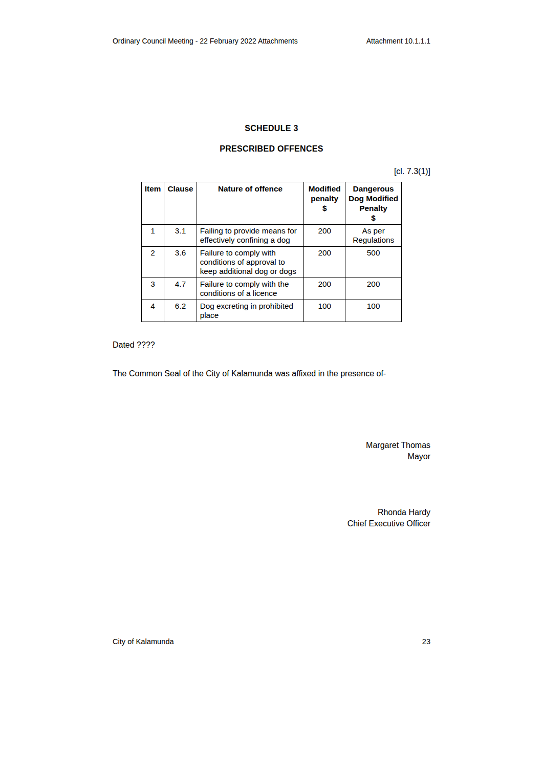Ordinary Council Meeting - 22 February 2022 Attachments
Attachment 10.1.1.1
SCHEDULE 3
PRESCRIBED OFFENCES
[cl. 7.3(1)]
| Item | Clause | Nature of offence | Modified penalty $ | Dangerous Dog Modified Penalty $ |
| --- | --- | --- | --- | --- |
| 1 | 3.1 | Failing to provide means for effectively confining a dog | 200 | As per Regulations |
| 2 | 3.6 | Failure to comply with conditions of approval to keep additional dog or dogs | 200 | 500 |
| 3 | 4.7 | Failure to comply with the conditions of a licence | 200 | 200 |
| 4 | 6.2 | Dog excreting in prohibited place | 100 | 100 |
Dated ????
The Common Seal of the City of Kalamunda was affixed in the presence of-
Margaret Thomas
Mayor
Rhonda Hardy
Chief Executive Officer
City of Kalamunda
23